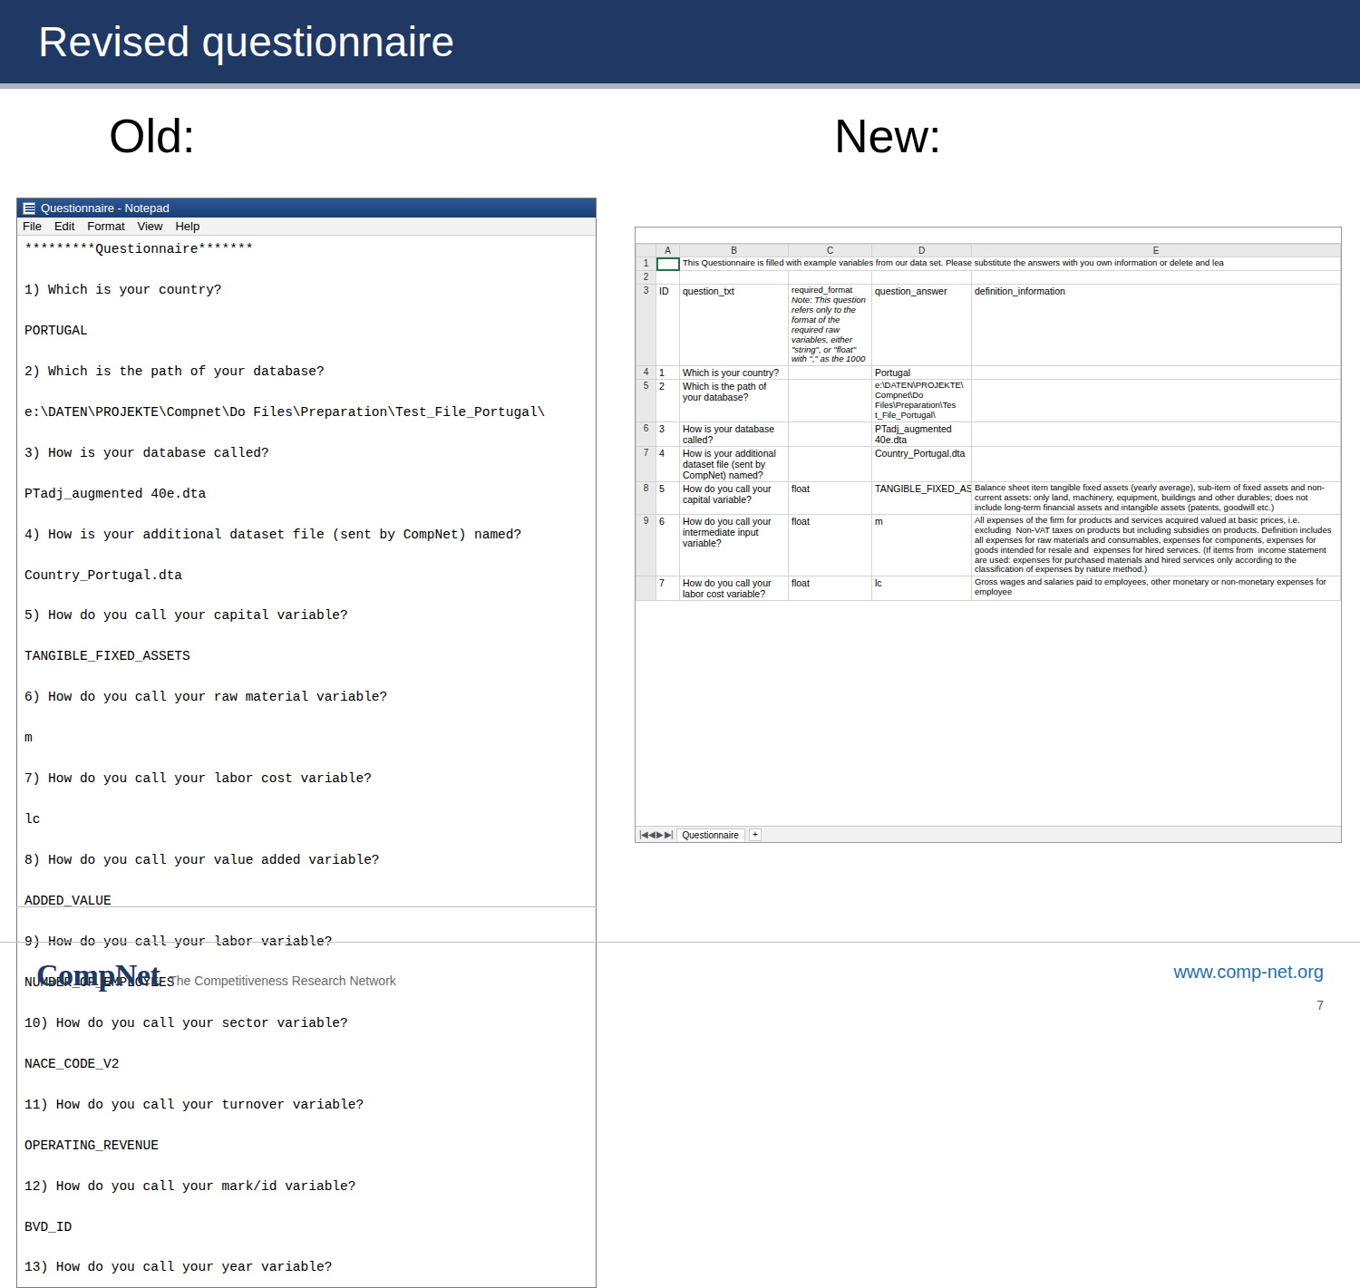Revised questionnaire
Old:
New:
Questionnaire - Notepad
File Edit Format View Help
*********Questionnaire******* 1) Which is your country? PORTUGAL 2) Which is the path of your database? e:\DATEN\PROJEKTE\Compnet\Do Files\Preparation\Test_File_Portugal\ 3) How is your database called? PTadj_augmented 40e.dta 4) How is your additional dataset file (sent by CompNet) named? Country_Portugal.dta 5) How do you call your capital variable? TANGIBLE_FIXED_ASSETS 6) How do you call your raw material variable? m 7) How do you call your labor cost variable? lc 8) How do you call your value added variable? ADDED_VALUE 9) How do you call your labor variable? NUMBER_OF_EMPLOYEES 10) How do you call your sector variable? NACE_CODE_V2 11) How do you call your turnover variable? OPERATING_REVENUE 12) How do you call your mark/id variable? BVD_ID 13) How do you call your year variable?
| | A | B | C | D | E |
| --- | --- | --- | --- | --- | --- |
| 1 | | This Questionnaire is filled with example variables from our data set. Please substitute the answers with you own information or delete and lea |
| 2 | | | | | |
| 3 | ID | question_txt | required_format Note: This question refers only to the format of the required raw variables, either "string", or "float" with "," as the 1000 | question_answer | definition_information |
| 4 | 1 | Which is your country? | | Portugal | |
| 5 | 2 | Which is the path of your database? | | e:\DATEN\PROJEKTE\ Compnet\Do Files\Preparation\Tes t_File_Portugal\ | |
| 6 | 3 | How is your database called? | | PTadj_augmented 40e.dta | |
| 7 | 4 | How is your additional dataset file (sent by CompNet) named? | | Country_Portugal.dta | |
| 8 | 5 | How do you call your capital variable? | float | TANGIBLE_FIXED_ASSI | Balance sheet item tangible fixed assets (yearly average), sub-item of fixed assets and non-current assets: only land, machinery, equipment, buildings and other durables; does not include long-term financial assets and intangible assets (patents, goodwill etc.) |
| 9 | 6 | How do you call your intermediate input variable? | float | m | All expenses of the firm for products and services acquired valued at basic prices, i.e. excluding Non-VAT taxes on products but including subsidies on products. Definition includes all expenses for raw materials and consumables, expenses for components, expenses for goods intended for resale and expenses for hired services. (If items from income statement are used: expenses for purchased materials and hired services only according to the classification of expenses by nature method.) |
| | 7 | How do you call your labor cost variable? | float | lc | Gross wages and salaries paid to employees, other monetary or non-monetary expenses for employee |
|◀ ◀ ▶ ▶| Questionnaire +
CompNet The Competitiveness Research Network
www.comp-net.org
7